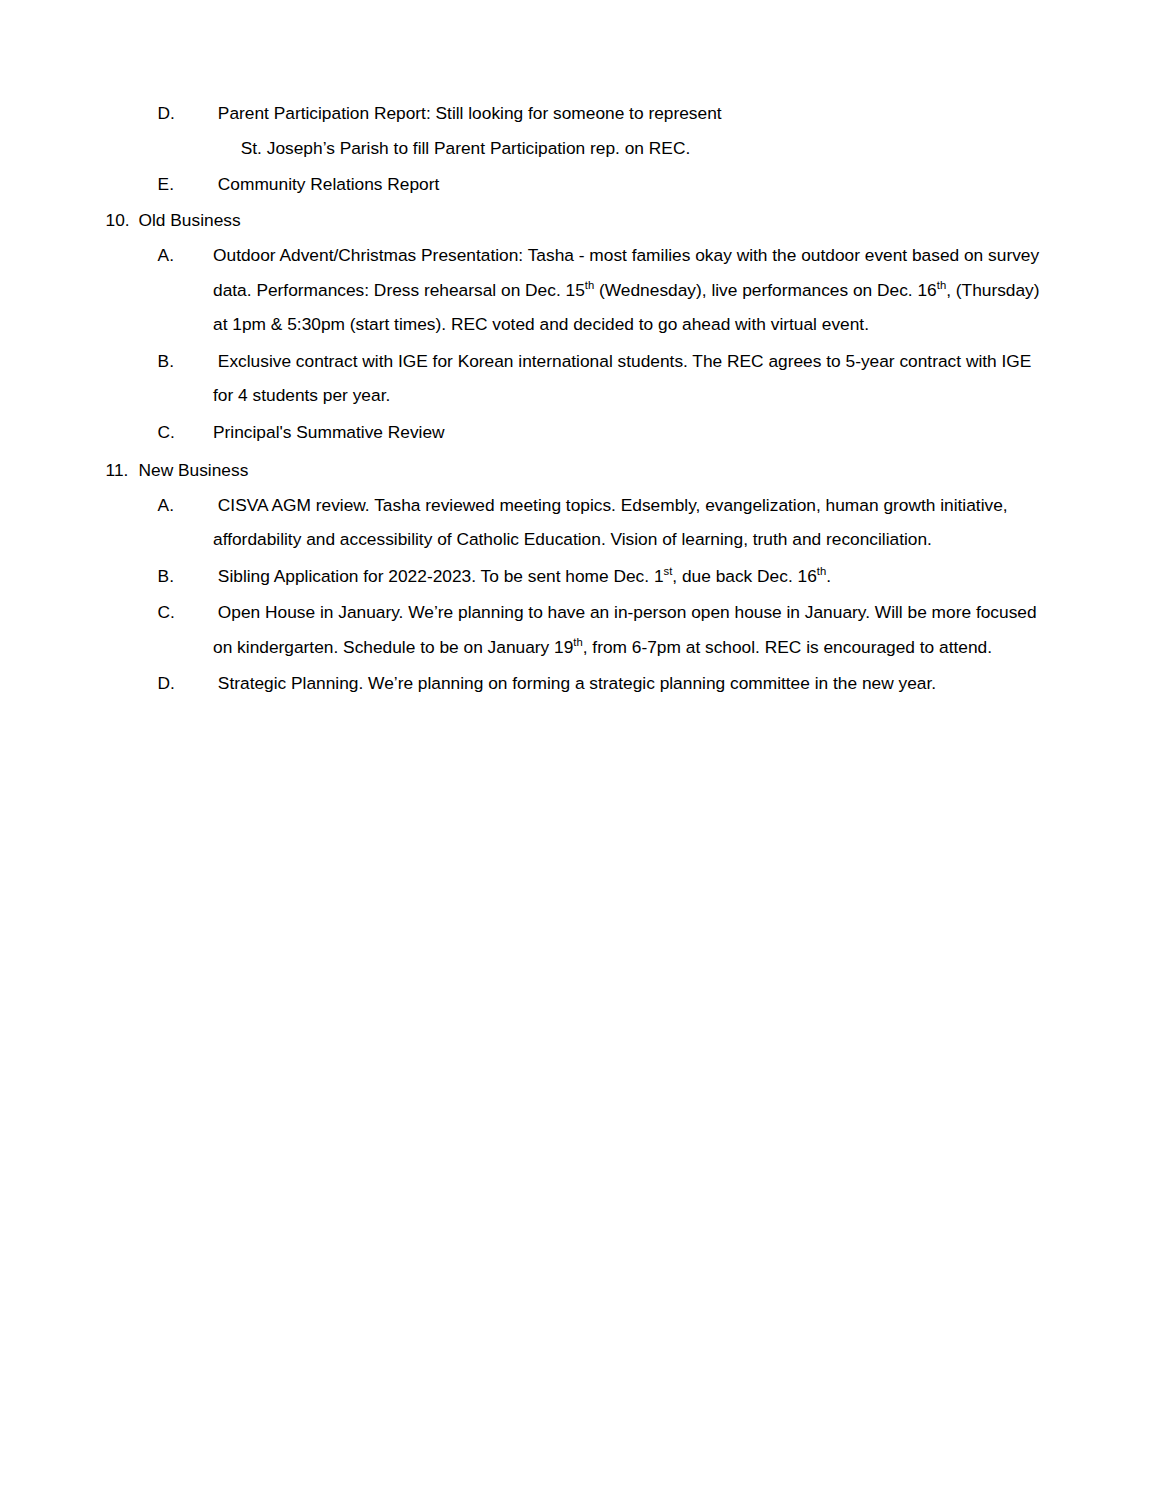D. Parent Participation Report: Still looking for someone to represent St. Joseph’s Parish to fill Parent Participation rep. on REC.
E. Community Relations Report
10. Old Business
A. Outdoor Advent/Christmas Presentation: Tasha - most families okay with the outdoor event based on survey data. Performances: Dress rehearsal on Dec. 15th (Wednesday), live performances on Dec. 16th, (Thursday) at 1pm & 5:30pm (start times). REC voted and decided to go ahead with virtual event.
B. Exclusive contract with IGE for Korean international students. The REC agrees to 5-year contract with IGE for 4 students per year.
C. Principal's Summative Review
11. New Business
A. CISVA AGM review. Tasha reviewed meeting topics. Edsembly, evangelization, human growth initiative, affordability and accessibility of Catholic Education. Vision of learning, truth and reconciliation.
B. Sibling Application for 2022-2023. To be sent home Dec. 1st, due back Dec. 16th.
C. Open House in January. We’re planning to have an in-person open house in January. Will be more focused on kindergarten. Schedule to be on January 19th, from 6-7pm at school. REC is encouraged to attend.
D. Strategic Planning. We’re planning on forming a strategic planning committee in the new year.